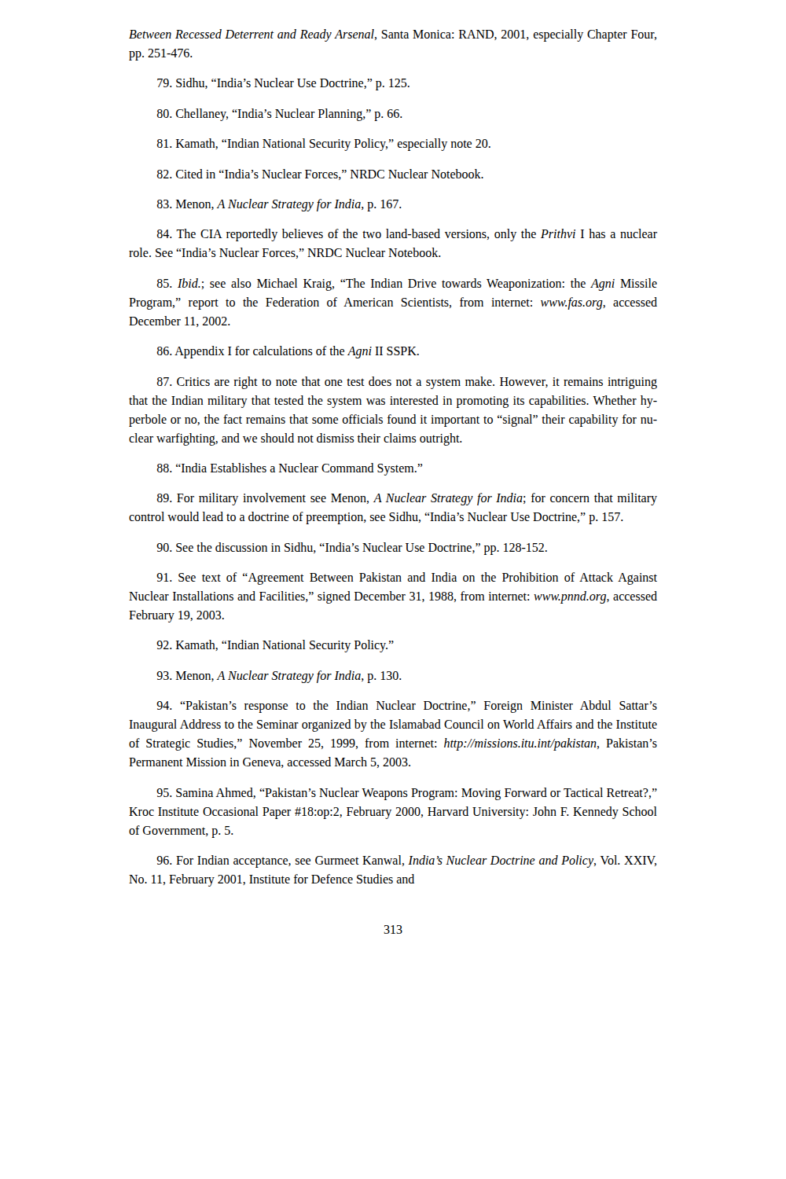Between Recessed Deterrent and Ready Arsenal, Santa Monica: RAND, 2001, especially Chapter Four, pp. 251-476.
79. Sidhu, “India’s Nuclear Use Doctrine,” p. 125.
80. Chellaney, “India’s Nuclear Planning,” p. 66.
81. Kamath, “Indian National Security Policy,” especially note 20.
82. Cited in “India’s Nuclear Forces,” NRDC Nuclear Notebook.
83. Menon, A Nuclear Strategy for India, p. 167.
84. The CIA reportedly believes of the two land-based versions, only the Prithvi I has a nuclear role. See “India’s Nuclear Forces,” NRDC Nuclear Notebook.
85. Ibid.; see also Michael Kraig, “The Indian Drive towards Weaponization: the Agni Missile Program,” report to the Federation of American Scientists, from internet: www.fas.org, accessed December 11, 2002.
86. Appendix I for calculations of the Agni II SSPK.
87. Critics are right to note that one test does not a system make. However, it remains intriguing that the Indian military that tested the system was interested in promoting its capabilities. Whether hyperbole or no, the fact remains that some officials found it important to “signal” their capability for nuclear warfighting, and we should not dismiss their claims outright.
88. “India Establishes a Nuclear Command System.”
89. For military involvement see Menon, A Nuclear Strategy for India; for concern that military control would lead to a doctrine of preemption, see Sidhu, “India’s Nuclear Use Doctrine,” p. 157.
90. See the discussion in Sidhu, “India’s Nuclear Use Doctrine,” pp. 128-152.
91. See text of “Agreement Between Pakistan and India on the Prohibition of Attack Against Nuclear Installations and Facilities,” signed December 31, 1988, from internet: www.pnnd.org, accessed February 19, 2003.
92. Kamath, “Indian National Security Policy.”
93. Menon, A Nuclear Strategy for India, p. 130.
94. “Pakistan’s response to the Indian Nuclear Doctrine,” Foreign Minister Abdul Sattar’s Inaugural Address to the Seminar organized by the Islamabad Council on World Affairs and the Institute of Strategic Studies,” November 25, 1999, from internet: http://missions.itu.int/pakistan, Pakistan’s Permanent Mission in Geneva, accessed March 5, 2003.
95. Samina Ahmed, “Pakistan’s Nuclear Weapons Program: Moving Forward or Tactical Retreat?,” Kroc Institute Occasional Paper #18:op:2, February 2000, Harvard University: John F. Kennedy School of Government, p. 5.
96. For Indian acceptance, see Gurmeet Kanwal, India’s Nuclear Doctrine and Policy, Vol. XXIV, No. 11, February 2001, Institute for Defence Studies and
313